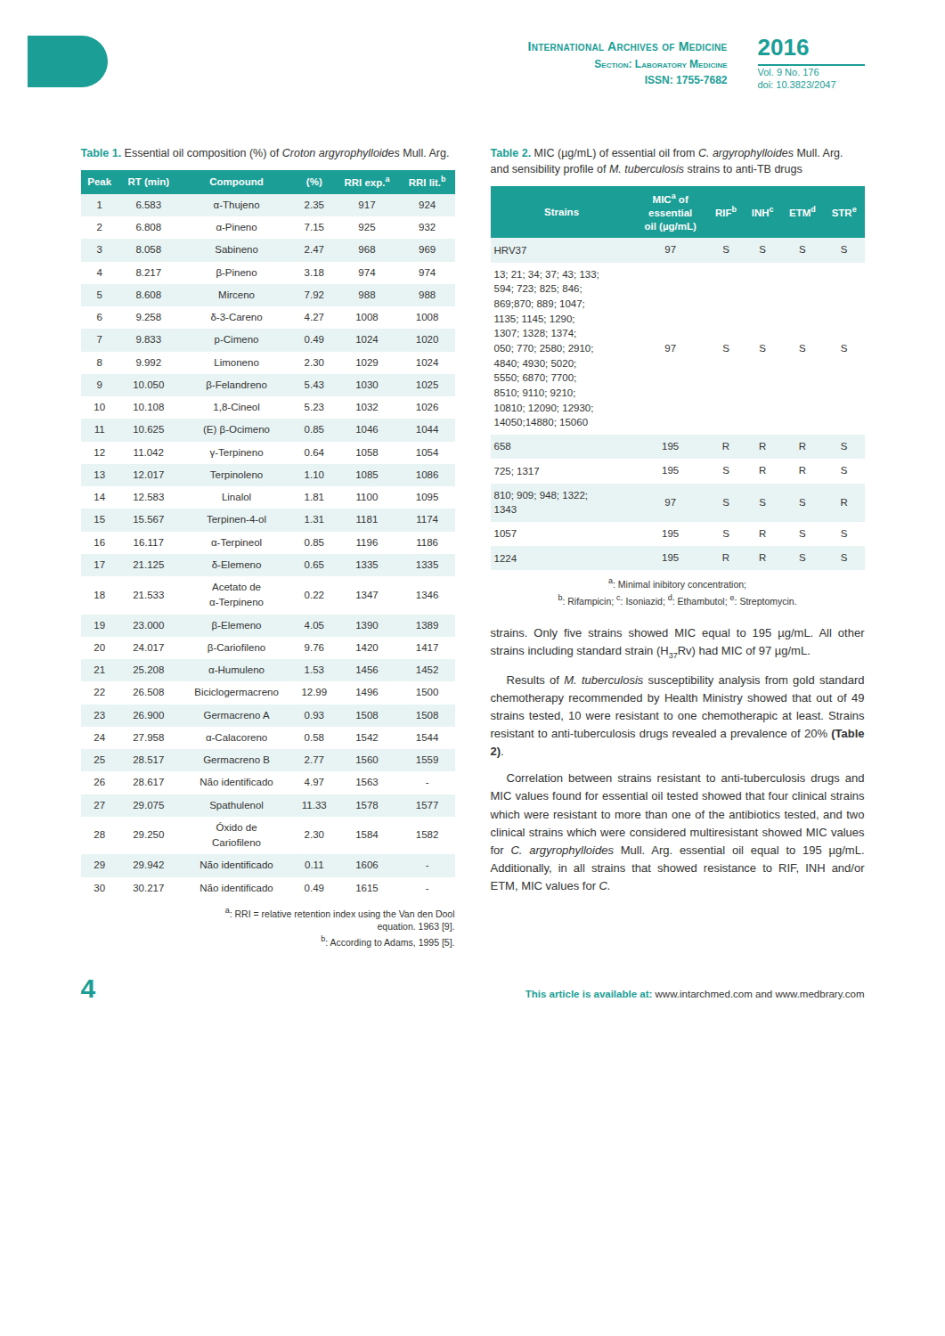International Archives of Medicine
Section: Laboratory Medicine
ISSN: 1755-7682
2016
Vol. 9 No. 176
doi: 10.3823/2047
Table 1. Essential oil composition (%) of Croton argyrophylloides Mull. Arg.
| Peak | RT (min) | Compound | (%) | RRI exp. a | RRI lit. b |
| --- | --- | --- | --- | --- | --- |
| 1 | 6.583 | α-Thujeno | 2.35 | 917 | 924 |
| 2 | 6.808 | α-Pineno | 7.15 | 925 | 932 |
| 3 | 8.058 | Sabineno | 2.47 | 968 | 969 |
| 4 | 8.217 | β-Pineno | 3.18 | 974 | 974 |
| 5 | 8.608 | Mirceno | 7.92 | 988 | 988 |
| 6 | 9.258 | δ-3-Careno | 4.27 | 1008 | 1008 |
| 7 | 9.833 | p-Cimeno | 0.49 | 1024 | 1020 |
| 8 | 9.992 | Limoneno | 2.30 | 1029 | 1024 |
| 9 | 10.050 | β-Felandreno | 5.43 | 1030 | 1025 |
| 10 | 10.108 | 1,8-Cineol | 5.23 | 1032 | 1026 |
| 11 | 10.625 | (E) β-Ocimeno | 0.85 | 1046 | 1044 |
| 12 | 11.042 | γ-Terpineno | 0.64 | 1058 | 1054 |
| 13 | 12.017 | Terpinoleno | 1.10 | 1085 | 1086 |
| 14 | 12.583 | Linalol | 1.81 | 1100 | 1095 |
| 15 | 15.567 | Terpinen-4-ol | 1.31 | 1181 | 1174 |
| 16 | 16.117 | α-Terpineol | 0.85 | 1196 | 1186 |
| 17 | 21.125 | δ-Elemeno | 0.65 | 1335 | 1335 |
| 18 | 21.533 | Acetato de α-Terpineno | 0.22 | 1347 | 1346 |
| 19 | 23.000 | β-Elemeno | 4.05 | 1390 | 1389 |
| 20 | 24.017 | β-Cariofileno | 9.76 | 1420 | 1417 |
| 21 | 25.208 | α-Humuleno | 1.53 | 1456 | 1452 |
| 22 | 26.508 | Biciclogermacreno | 12.99 | 1496 | 1500 |
| 23 | 26.900 | Germacreno A | 0.93 | 1508 | 1508 |
| 24 | 27.958 | α-Calacoreno | 0.58 | 1542 | 1544 |
| 25 | 28.517 | Germacreno B | 2.77 | 1560 | 1559 |
| 26 | 28.617 | Não identificado | 4.97 | 1563 | - |
| 27 | 29.075 | Spathulenol | 11.33 | 1578 | 1577 |
| 28 | 29.250 | Óxido de Cariofileno | 2.30 | 1584 | 1582 |
| 29 | 29.942 | Não identificado | 0.11 | 1606 | - |
| 30 | 30.217 | Não identificado | 0.49 | 1615 | - |
a: RRI = relative retention index using the Van den Dool
equation. 1963 [9].
b: According to Adams, 1995 [5].
Table 2. MIC (µg/mL) of essential oil from C. argyrophylloides Mull. Arg. and sensibility profile of M. tuberculosis strains to anti-TB drugs
| Strains | MIC a of essential oil (µg/mL) | RIF b | INH c | ETM d | STR e |
| --- | --- | --- | --- | --- | --- |
| HRV37 | 97 | S | S | S | S |
| 13; 21; 34; 37; 43; 133; 594; 723; 825; 846; 869;870; 889; 1047; 1135; 1145; 1290; 1307; 1328; 1374; 050; 770; 2580; 2910; 4840; 4930; 5020; 5550; 6870; 7700; 8510; 9110; 9210; 10810; 12090; 12930; 14050;14880; 15060 | 97 | S | S | S | S |
| 658 | 195 | R | R | R | S |
| 725; 1317 | 195 | S | R | R | S |
| 810; 909; 948; 1322; 1343 | 97 | S | S | S | R |
| 1057 | 195 | S | R | S | S |
| 1224 | 195 | R | R | S | S |
a: Minimal inibitory concentration;
b: Rifampicin; c: Isoniazid; d: Ethambutol; e: Streptomycin.
strains. Only five strains showed MIC equal to 195 µg/mL. All other strains including standard strain (H37Rv) had MIC of 97 µg/mL.
Results of M. tuberculosis susceptibility analysis from gold standard chemotherapy recommended by Health Ministry showed that out of 49 strains tested, 10 were resistant to one chemotherapic at least. Strains resistant to anti-tuberculosis drugs revealed a prevalence of 20% (Table 2).
Correlation between strains resistant to anti-tuberculosis drugs and MIC values found for essential oil tested showed that four clinical strains which were resistant to more than one of the antibiotics tested, and two clinical strains which were considered multiresistant showed MIC values for C. argyrophylloides Mull. Arg. essential oil equal to 195 µg/mL. Additionally, in all strains that showed resistance to RIF, INH and/or ETM, MIC values for C.
4
This article is available at: www.intarchmed.com and www.medbrary.com